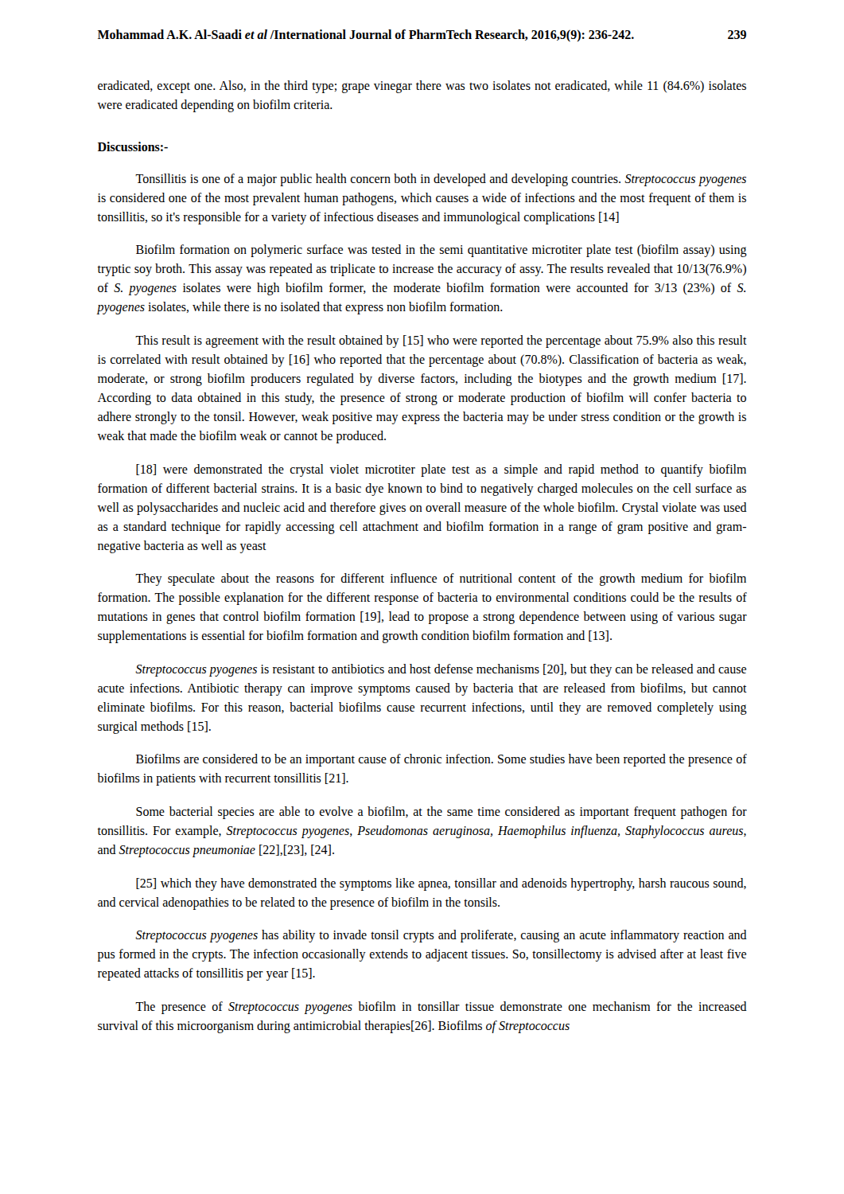Mohammad A.K. Al-Saadi et al /International Journal of PharmTech Research, 2016,9(9): 236-242.
239
eradicated, except one. Also, in the third type; grape vinegar there was two isolates not eradicated, while 11 (84.6%) isolates were eradicated depending on biofilm criteria.
Discussions:-
Tonsillitis is one of a major public health concern both in developed and developing countries. Streptococcus pyogenes is considered one of the most prevalent human pathogens, which causes a wide of infections and the most frequent of them is tonsillitis, so it's responsible for a variety of infectious diseases and immunological complications [14]
Biofilm formation on polymeric surface was tested in the semi quantitative microtiter plate test (biofilm assay) using tryptic soy broth. This assay was repeated as triplicate to increase the accuracy of assy. The results revealed that 10/13(76.9%) of S. pyogenes isolates were high biofilm former, the moderate biofilm formation were accounted for 3/13 (23%) of S. pyogenes isolates, while there is no isolated that express non biofilm formation.
This result is agreement with the result obtained by [15] who were reported the percentage about 75.9% also this result is correlated with result obtained by [16] who reported that the percentage about (70.8%). Classification of bacteria as weak, moderate, or strong biofilm producers regulated by diverse factors, including the biotypes and the growth medium [17]. According to data obtained in this study, the presence of strong or moderate production of biofilm will confer bacteria to adhere strongly to the tonsil. However, weak positive may express the bacteria may be under stress condition or the growth is weak that made the biofilm weak or cannot be produced.
[18] were demonstrated the crystal violet microtiter plate test as a simple and rapid method to quantify biofilm formation of different bacterial strains. It is a basic dye known to bind to negatively charged molecules on the cell surface as well as polysaccharides and nucleic acid and therefore gives on overall measure of the whole biofilm. Crystal violate was used as a standard technique for rapidly accessing cell attachment and biofilm formation in a range of gram positive and gram-negative bacteria as well as yeast
They speculate about the reasons for different influence of nutritional content of the growth medium for biofilm formation. The possible explanation for the different response of bacteria to environmental conditions could be the results of mutations in genes that control biofilm formation [19], lead to propose a strong dependence between using of various sugar supplementations is essential for biofilm formation and growth condition biofilm formation and [13].
Streptococcus pyogenes is resistant to antibiotics and host defense mechanisms [20], but they can be released and cause acute infections. Antibiotic therapy can improve symptoms caused by bacteria that are released from biofilms, but cannot eliminate biofilms. For this reason, bacterial biofilms cause recurrent infections, until they are removed completely using surgical methods [15].
Biofilms are considered to be an important cause of chronic infection. Some studies have been reported the presence of biofilms in patients with recurrent tonsillitis [21].
Some bacterial species are able to evolve a biofilm, at the same time considered as important frequent pathogen for tonsillitis. For example, Streptococcus pyogenes, Pseudomonas aeruginosa, Haemophilus influenza, Staphylococcus aureus, and Streptococcus pneumoniae [22],[23], [24].
[25] which they have demonstrated the symptoms like apnea, tonsillar and adenoids hypertrophy, harsh raucous sound, and cervical adenopathies to be related to the presence of biofilm in the tonsils.
Streptococcus pyogenes has ability to invade tonsil crypts and proliferate, causing an acute inflammatory reaction and pus formed in the crypts. The infection occasionally extends to adjacent tissues. So, tonsillectomy is advised after at least five repeated attacks of tonsillitis per year [15].
The presence of Streptococcus pyogenes biofilm in tonsillar tissue demonstrate one mechanism for the increased survival of this microorganism during antimicrobial therapies[26]. Biofilms of Streptococcus